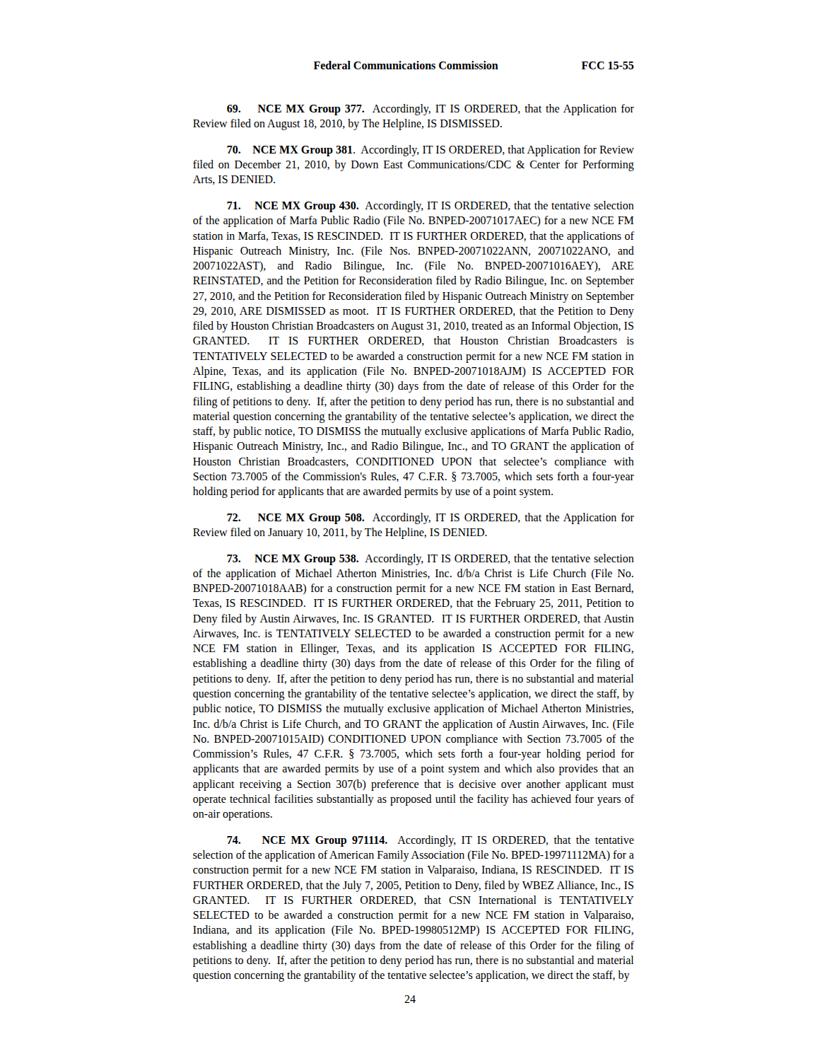Federal Communications Commission
FCC 15-55
69. NCE MX Group 377. Accordingly, IT IS ORDERED, that the Application for Review filed on August 18, 2010, by The Helpline, IS DISMISSED.
70. NCE MX Group 381. Accordingly, IT IS ORDERED, that Application for Review filed on December 21, 2010, by Down East Communications/CDC & Center for Performing Arts, IS DENIED.
71. NCE MX Group 430. Accordingly, IT IS ORDERED, that the tentative selection of the application of Marfa Public Radio (File No. BNPED-20071017AEC) for a new NCE FM station in Marfa, Texas, IS RESCINDED. IT IS FURTHER ORDERED, that the applications of Hispanic Outreach Ministry, Inc. (File Nos. BNPED-20071022ANN, 20071022ANO, and 20071022AST), and Radio Bilingue, Inc. (File No. BNPED-20071016AEY), ARE REINSTATED, and the Petition for Reconsideration filed by Radio Bilingue, Inc. on September 27, 2010, and the Petition for Reconsideration filed by Hispanic Outreach Ministry on September 29, 2010, ARE DISMISSED as moot. IT IS FURTHER ORDERED, that the Petition to Deny filed by Houston Christian Broadcasters on August 31, 2010, treated as an Informal Objection, IS GRANTED. IT IS FURTHER ORDERED, that Houston Christian Broadcasters is TENTATIVELY SELECTED to be awarded a construction permit for a new NCE FM station in Alpine, Texas, and its application (File No. BNPED-20071018AJM) IS ACCEPTED FOR FILING, establishing a deadline thirty (30) days from the date of release of this Order for the filing of petitions to deny. If, after the petition to deny period has run, there is no substantial and material question concerning the grantability of the tentative selectee’s application, we direct the staff, by public notice, TO DISMISS the mutually exclusive applications of Marfa Public Radio, Hispanic Outreach Ministry, Inc., and Radio Bilingue, Inc., and TO GRANT the application of Houston Christian Broadcasters, CONDITIONED UPON that selectee’s compliance with Section 73.7005 of the Commission's Rules, 47 C.F.R. § 73.7005, which sets forth a four-year holding period for applicants that are awarded permits by use of a point system.
72. NCE MX Group 508. Accordingly, IT IS ORDERED, that the Application for Review filed on January 10, 2011, by The Helpline, IS DENIED.
73. NCE MX Group 538. Accordingly, IT IS ORDERED, that the tentative selection of the application of Michael Atherton Ministries, Inc. d/b/a Christ is Life Church (File No. BNPED-20071018AAB) for a construction permit for a new NCE FM station in East Bernard, Texas, IS RESCINDED. IT IS FURTHER ORDERED, that the February 25, 2011, Petition to Deny filed by Austin Airwaves, Inc. IS GRANTED. IT IS FURTHER ORDERED, that Austin Airwaves, Inc. is TENTATIVELY SELECTED to be awarded a construction permit for a new NCE FM station in Ellinger, Texas, and its application IS ACCEPTED FOR FILING, establishing a deadline thirty (30) days from the date of release of this Order for the filing of petitions to deny. If, after the petition to deny period has run, there is no substantial and material question concerning the grantability of the tentative selectee’s application, we direct the staff, by public notice, TO DISMISS the mutually exclusive application of Michael Atherton Ministries, Inc. d/b/a Christ is Life Church, and TO GRANT the application of Austin Airwaves, Inc. (File No. BNPED-20071015AID) CONDITIONED UPON compliance with Section 73.7005 of the Commission’s Rules, 47 C.F.R. § 73.7005, which sets forth a four-year holding period for applicants that are awarded permits by use of a point system and which also provides that an applicant receiving a Section 307(b) preference that is decisive over another applicant must operate technical facilities substantially as proposed until the facility has achieved four years of on-air operations.
74. NCE MX Group 971114. Accordingly, IT IS ORDERED, that the tentative selection of the application of American Family Association (File No. BPED-19971112MA) for a construction permit for a new NCE FM station in Valparaiso, Indiana, IS RESCINDED. IT IS FURTHER ORDERED, that the July 7, 2005, Petition to Deny, filed by WBEZ Alliance, Inc., IS GRANTED. IT IS FURTHER ORDERED, that CSN International is TENTATIVELY SELECTED to be awarded a construction permit for a new NCE FM station in Valparaiso, Indiana, and its application (File No. BPED-19980512MP) IS ACCEPTED FOR FILING, establishing a deadline thirty (30) days from the date of release of this Order for the filing of petitions to deny. If, after the petition to deny period has run, there is no substantial and material question concerning the grantability of the tentative selectee’s application, we direct the staff, by
24